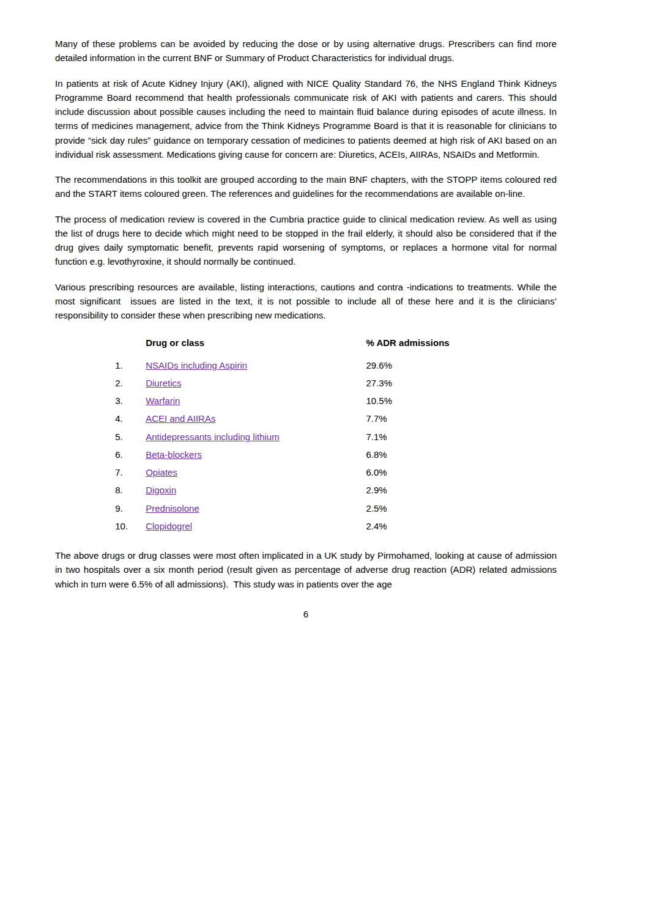Many of these problems can be avoided by reducing the dose or by using alternative drugs. Prescribers can find more detailed information in the current BNF or Summary of Product Characteristics for individual drugs.
In patients at risk of Acute Kidney Injury (AKI), aligned with NICE Quality Standard 76, the NHS England Think Kidneys Programme Board recommend that health professionals communicate risk of AKI with patients and carers. This should include discussion about possible causes including the need to maintain fluid balance during episodes of acute illness. In terms of medicines management, advice from the Think Kidneys Programme Board is that it is reasonable for clinicians to provide “sick day rules” guidance on temporary cessation of medicines to patients deemed at high risk of AKI based on an individual risk assessment. Medications giving cause for concern are: Diuretics, ACEIs, AIIRAs, NSAIDs and Metformin.
The recommendations in this toolkit are grouped according to the main BNF chapters, with the STOPP items coloured red and the START items coloured green. The references and guidelines for the recommendations are available on-line.
The process of medication review is covered in the Cumbria practice guide to clinical medication review. As well as using the list of drugs here to decide which might need to be stopped in the frail elderly, it should also be considered that if the drug gives daily symptomatic benefit, prevents rapid worsening of symptoms, or replaces a hormone vital for normal function e.g. levothyroxine, it should normally be continued.
Various prescribing resources are available, listing interactions, cautions and contra -indications to treatments. While the most significant issues are listed in the text, it is not possible to include all of these here and it is the clinicians’ responsibility to consider these when prescribing new medications.
| | Drug or class | % ADR admissions |
| --- | --- | --- |
| 1. | NSAIDs including Aspirin | 29.6% |
| 2. | Diuretics | 27.3% |
| 3. | Warfarin | 10.5% |
| 4. | ACEI and AIIRAs | 7.7% |
| 5. | Antidepressants including lithium | 7.1% |
| 6. | Beta-blockers | 6.8% |
| 7. | Opiates | 6.0% |
| 8. | Digoxin | 2.9% |
| 9. | Prednisolone | 2.5% |
| 10. | Clopidogrel | 2.4% |
The above drugs or drug classes were most often implicated in a UK study by Pirmohamed, looking at cause of admission in two hospitals over a six month period (result given as percentage of adverse drug reaction (ADR) related admissions which in turn were 6.5% of all admissions). This study was in patients over the age
6